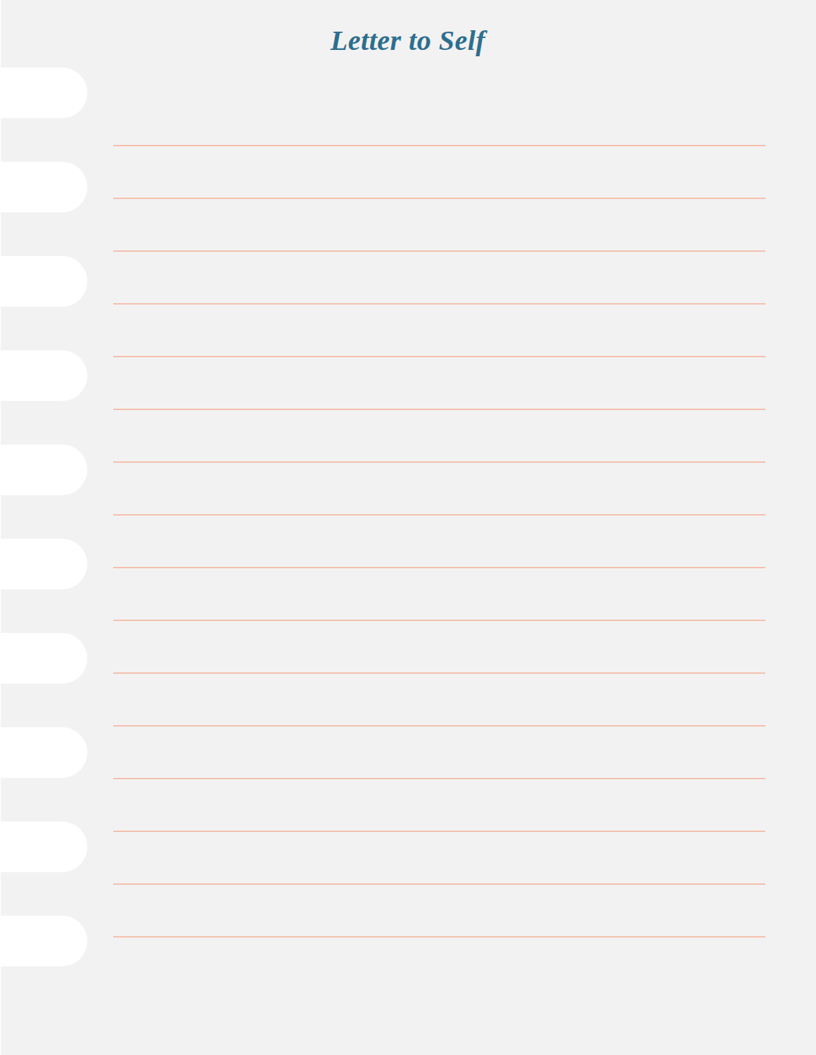Letter to Self